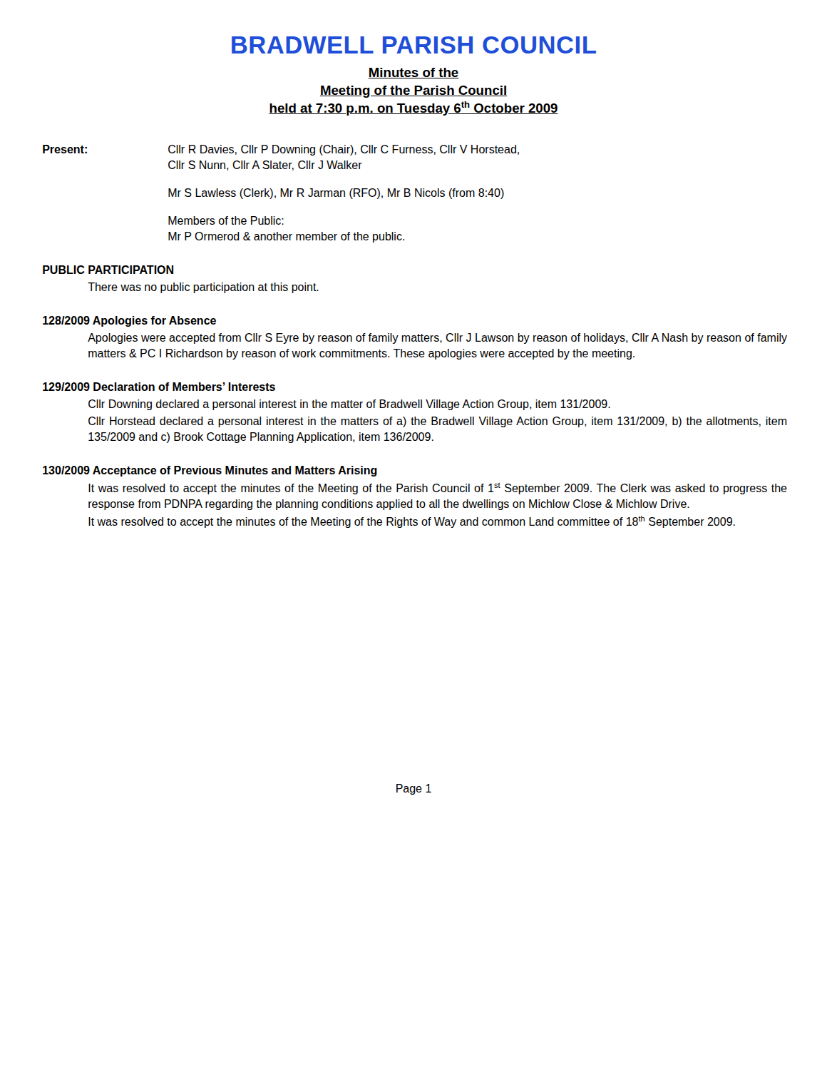BRADWELL PARISH COUNCIL
Minutes of the
Meeting of the Parish Council
held at 7:30 p.m. on Tuesday 6th October 2009
Present:
Cllr R Davies, Cllr P Downing (Chair), Cllr C Furness, Cllr V Horstead,
Cllr S Nunn, Cllr A Slater, Cllr J Walker
Mr S Lawless (Clerk), Mr R Jarman (RFO), Mr B Nicols (from 8:40)
Members of the Public:
Mr P Ormerod & another member of the public.
PUBLIC PARTICIPATION
There was no public participation at this point.
128/2009 Apologies for Absence
Apologies were accepted from Cllr S Eyre by reason of family matters, Cllr J Lawson by reason of holidays, Cllr A Nash by reason of family matters & PC I Richardson by reason of work commitments. These apologies were accepted by the meeting.
129/2009 Declaration of Members’ Interests
Cllr Downing declared a personal interest in the matter of Bradwell Village Action Group, item 131/2009.
Cllr Horstead declared a personal interest in the matters of a) the Bradwell Village Action Group, item 131/2009, b) the allotments, item 135/2009 and c) Brook Cottage Planning Application, item 136/2009.
130/2009 Acceptance of Previous Minutes and Matters Arising
It was resolved to accept the minutes of the Meeting of the Parish Council of 1st September 2009. The Clerk was asked to progress the response from PDNPA regarding the planning conditions applied to all the dwellings on Michlow Close & Michlow Drive.
It was resolved to accept the minutes of the Meeting of the Rights of Way and common Land committee of 18th September 2009.
Page 1